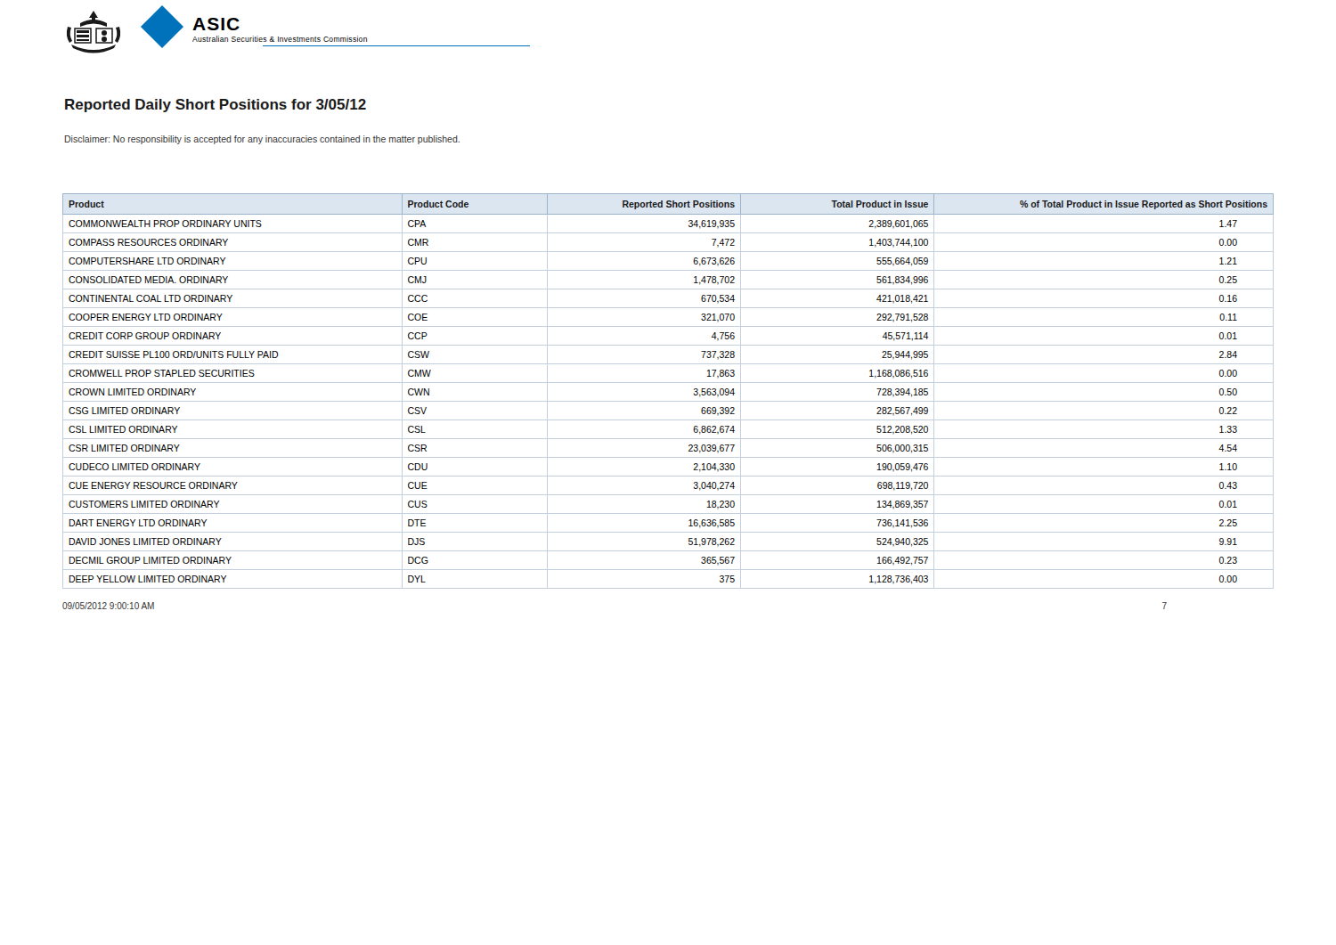ASIC
Australian Securities & Investments Commission
Reported Daily Short Positions for 3/05/12
Disclaimer: No responsibility is accepted for any inaccuracies contained in the matter published.
| Product | Product Code | Reported Short Positions | Total Product in Issue | % of Total Product in Issue Reported as Short Positions |
| --- | --- | --- | --- | --- |
| COMMONWEALTH PROP ORDINARY UNITS | CPA | 34,619,935 | 2,389,601,065 | 1.47 |
| COMPASS RESOURCES ORDINARY | CMR | 7,472 | 1,403,744,100 | 0.00 |
| COMPUTERSHARE LTD ORDINARY | CPU | 6,673,626 | 555,664,059 | 1.21 |
| CONSOLIDATED MEDIA. ORDINARY | CMJ | 1,478,702 | 561,834,996 | 0.25 |
| CONTINENTAL COAL LTD ORDINARY | CCC | 670,534 | 421,018,421 | 0.16 |
| COOPER ENERGY LTD ORDINARY | COE | 321,070 | 292,791,528 | 0.11 |
| CREDIT CORP GROUP ORDINARY | CCP | 4,756 | 45,571,114 | 0.01 |
| CREDIT SUISSE PL100 ORD/UNITS FULLY PAID | CSW | 737,328 | 25,944,995 | 2.84 |
| CROMWELL PROP STAPLED SECURITIES | CMW | 17,863 | 1,168,086,516 | 0.00 |
| CROWN LIMITED ORDINARY | CWN | 3,563,094 | 728,394,185 | 0.50 |
| CSG LIMITED ORDINARY | CSV | 669,392 | 282,567,499 | 0.22 |
| CSL LIMITED ORDINARY | CSL | 6,862,674 | 512,208,520 | 1.33 |
| CSR LIMITED ORDINARY | CSR | 23,039,677 | 506,000,315 | 4.54 |
| CUDECO LIMITED ORDINARY | CDU | 2,104,330 | 190,059,476 | 1.10 |
| CUE ENERGY RESOURCE ORDINARY | CUE | 3,040,274 | 698,119,720 | 0.43 |
| CUSTOMERS LIMITED ORDINARY | CUS | 18,230 | 134,869,357 | 0.01 |
| DART ENERGY LTD ORDINARY | DTE | 16,636,585 | 736,141,536 | 2.25 |
| DAVID JONES LIMITED ORDINARY | DJS | 51,978,262 | 524,940,325 | 9.91 |
| DECMIL GROUP LIMITED ORDINARY | DCG | 365,567 | 166,492,757 | 0.23 |
| DEEP YELLOW LIMITED ORDINARY | DYL | 375 | 1,128,736,403 | 0.00 |
09/05/2012 9:00:10 AM
7